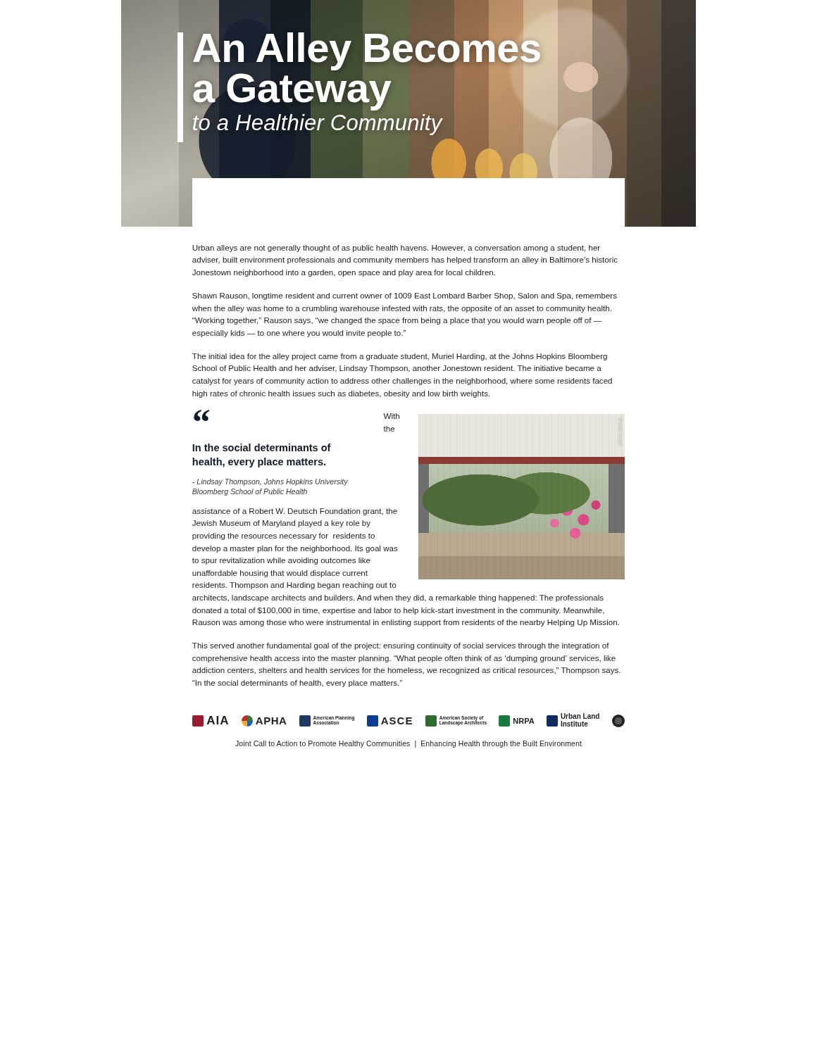An Alley Becomes
a Gateway
to a Healthier Community
Urban alleys are not generally thought of as public health havens. However, a conversation among a student, her adviser, built environment professionals and community members has helped transform an alley in Baltimore’s historic Jonestown neighborhood into a garden, open space and play area for local children.
Shawn Rauson, longtime resident and current owner of 1009 East Lombard Barber Shop, Salon and Spa, remembers when the alley was home to a crumbling warehouse infested with rats, the opposite of an asset to community health. “Working together,” Rauson says, “we changed the space from being a place that you would warn people off of — especially kids — to one where you would invite people to.”
The initial idea for the alley project came from a graduate student, Muriel Harding, at the Johns Hopkins Bloomberg School of Public Health and her adviser, Lindsay Thompson, another Jonestown resident. The initiative became a catalyst for years of community action to address other challenges in the neighborhood, where some residents faced high rates of chronic health issues such as diabetes, obesity and low birth weights.
“
In the social determinants of health, every place matters.
- Lindsay Thompson, Johns Hopkins University Bloomberg School of Public Health
Photo credit
With the assistance of a Robert W. Deutsch Foundation grant, the Jewish Museum of Maryland played a key role by providing the resources necessary for residents to develop a master plan for the neighborhood. Its goal was to spur revitalization while avoiding outcomes like unaffordable housing that would displace current residents. Thompson and Harding began reaching out to architects, landscape architects and builders. And when they did, a remarkable thing happened: The professionals donated a total of $100,000 in time, expertise and labor to help kick-start investment in the community. Meanwhile, Rauson was among those who were instrumental in enlisting support from residents of the nearby Helping Up Mission.
This served another fundamental goal of the project: ensuring continuity of social services through the integration of comprehensive health access into the master planning. “What people often think of as ‘dumping ground’ services, like addiction centers, shelters and health services for the homeless, we recognized as critical resources,” Thompson says. “In the social determinants of health, every place matters.”
AIA
APHA
American Planning
Association
ASCE
American Society of
Landscape Architects
NRPA
Urban Land
Institute
Joint Call to Action to Promote Healthy Communities|Enhancing Health through the Built Environment